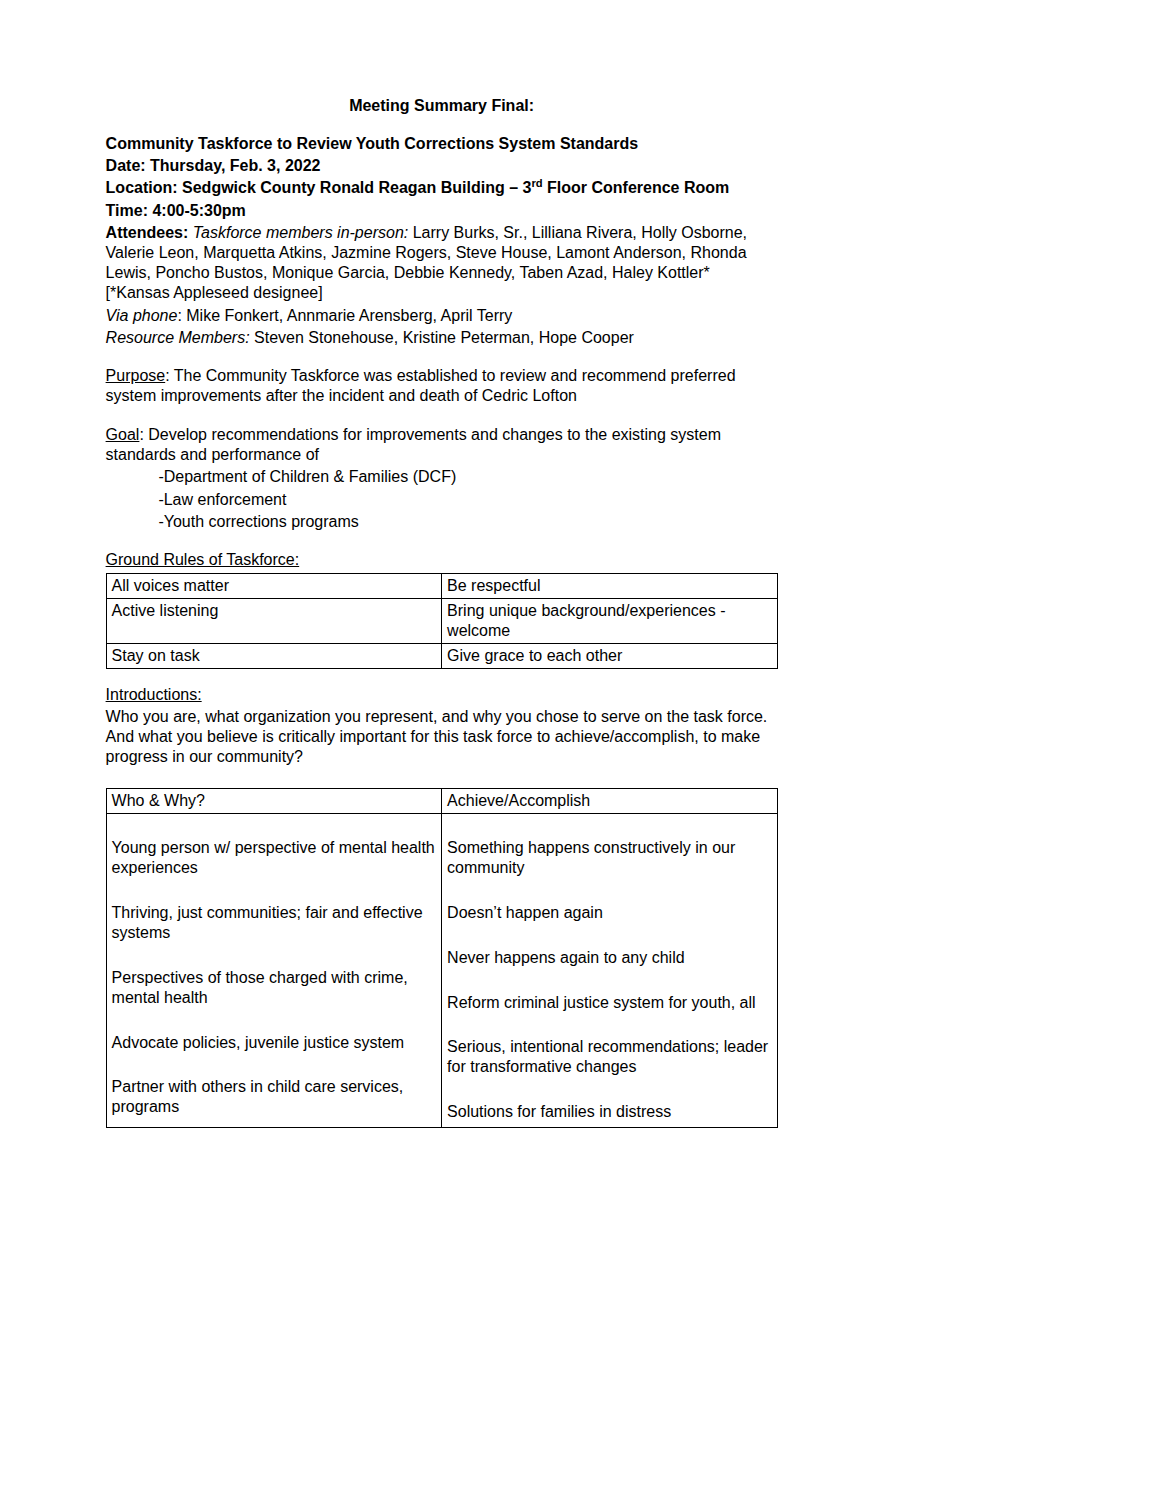Meeting Summary Final:
Community Taskforce to Review Youth Corrections System Standards
Date: Thursday, Feb. 3, 2022
Location: Sedgwick County Ronald Reagan Building – 3rd Floor Conference Room
Time: 4:00-5:30pm
Attendees: Taskforce members in-person: Larry Burks, Sr., Lilliana Rivera, Holly Osborne, Valerie Leon, Marquetta Atkins, Jazmine Rogers, Steve House, Lamont Anderson, Rhonda Lewis, Poncho Bustos, Monique Garcia, Debbie Kennedy, Taben Azad, Haley Kottler* [*Kansas Appleseed designee]
Via phone: Mike Fonkert, Annmarie Arensberg, April Terry
Resource Members: Steven Stonehouse, Kristine Peterman, Hope Cooper
Purpose: The Community Taskforce was established to review and recommend preferred system improvements after the incident and death of Cedric Lofton
Goal: Develop recommendations for improvements and changes to the existing system standards and performance of
-Department of Children & Families (DCF)
-Law enforcement
-Youth corrections programs
Ground Rules of Taskforce:
| All voices matter | Be respectful |
| Active listening | Bring unique background/experiences - welcome |
| Stay on task | Give grace to each other |
Introductions:
Who you are, what organization you represent, and why you chose to serve on the task force. And what you believe is critically important for this task force to achieve/accomplish, to make progress in our community?
| Who & Why? | Achieve/Accomplish |
| Young person w/ perspective of mental health experiences Thriving, just communities; fair and effective systems Perspectives of those charged with crime, mental health Advocate policies, juvenile justice system Partner with others in child care services, programs | Something happens constructively in our community Doesn’t happen again Never happens again to any child Reform criminal justice system for youth, all Serious, intentional recommendations; leader for transformative changes Solutions for families in distress |